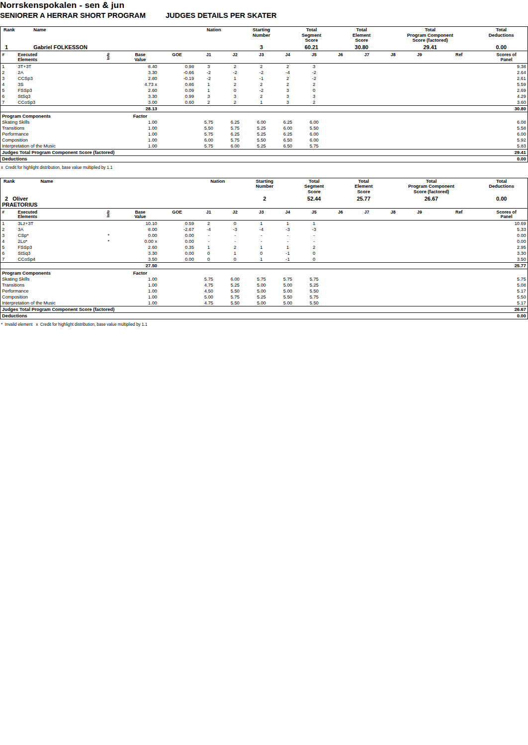Norrskenspokalen - sen & jun
SENIORER A HERRAR SHORT PROGRAMJUDGES DETAILS PER SKATER
| Rank | Name | Nation | Starting Number | Total Segment Score | Total Element Score | Total Program Component Score (factored) | Total Deductions |
| --- | --- | --- | --- | --- | --- | --- | --- |
| 1 | Gabriel FOLKESSON | | 3 | 60.21 | 30.80 | 29.41 | 0.00 |
| / # / Executed Elements / Info / Base Value / GOE / J1 / J2 / J3 / J4 / J5 / J6 / J7 / J8 / J9 / Ref / Scores of Panel / / --- / --- / --- / --- / --- / --- / --- / --- / --- / --- / --- / --- / --- / --- / --- / --- / / 1 / 3T+3T / / 8.40 / 0.98 / 3 / 2 / 2 / 2 / 3 / / / / / / 9.38 / / 2 / 2A / / 3.30 / -0.66 / -2 / -2 / -2 / -4 / -2 / / / / / / 2.64 / / 3 / CCSp3 / / 2.80 / -0.19 / -2 / 1 / -1 / 2 / -2 / / / / / / 2.61 / / 4 / 3S / / 4.73 x / 0.86 / 1 / 2 / 2 / 2 / 2 / / / / / / 5.59 / / 5 / FSSp3 / / 2.60 / 0.09 / 1 / 0 / -2 / 3 / 0 / / / / / / 2.69 / / 6 / StSq3 / / 3.30 / 0.99 / 3 / 3 / 2 / 3 / 3 / / / / / / 4.29 / / 7 / CCoSp3 / / 3.00 / 0.60 / 2 / 2 / 1 / 3 / 2 / / / / / / 3.60 / / / / / 28.13 / / / / / / / / / / / / 30.80 / / Program Components / Factor / / / / / / / / / / / / / / Skating Skills / 1.00 / / 5.75 / 6.25 / 6.00 / 6.25 / 6.00 / / / / / / 6.08 / / Transitions / 1.00 / / 5.50 / 5.75 / 5.25 / 6.00 / 5.50 / / / / / / 5.58 / / Performance / 1.00 / / 5.75 / 6.25 / 5.25 / 6.25 / 6.00 / / / / / / 6.00 / / Composition / 1.00 / / 6.00 / 5.75 / 5.50 / 6.50 / 6.00 / / / / / / 5.92 / / Interpretation of the Music / 1.00 / / 5.75 / 6.00 / 5.25 / 6.50 / 5.75 / / / / / / 5.83 / / Judges Total Program Component Score (factored) / / / / / / / / / / / / 29.41 / / Deductions / / / / / / / / / / / / 0.00 / |
x Credit for highlight distribution, base value multiplied by 1.1
| Rank | Name | Nation | Starting Number | Total Segment Score | Total Element Score | Total Program Component Score (factored) | Total Deductions |
| --- | --- | --- | --- | --- | --- | --- | --- |
| 2 Oliver PRAETORIUS | | | 2 | 52.44 | 25.77 | 26.67 | 0.00 |
| / # / Executed Elements / Info / Base Value / GOE / J1 / J2 / J3 / J4 / J5 / J6 / J7 / J8 / J9 / Ref / Scores of Panel / / --- / --- / --- / --- / --- / --- / --- / --- / --- / --- / --- / --- / --- / --- / --- / --- / / 1 / 3Lz+3T / / 10.10 / 0.59 / 2 / 0 / 1 / 1 / 1 / / / / / / 10.69 / / 2 / 3A / / 8.00 / -2.67 / -4 / -3 / -4 / -3 / -3 / / / / / / 5.33 / / 3 / CSp* / * / 0.00 / 0.00 / - / - / - / - / - / / / / / / 0.00 / / 4 / 2Lo* / * / 0.00 x / 0.00 / - / - / - / - / - / / / / / / 0.00 / / 5 / FSSp3 / / 2.60 / 0.35 / 1 / 2 / 1 / 1 / 2 / / / / / / 2.95 / / 6 / StSq3 / / 3.30 / 0.00 / 0 / 1 / 0 / -1 / 0 / / / / / / 3.30 / / 7 / CCoSp4 / / 3.50 / 0.00 / 0 / 0 / 1 / -1 / 0 / / / / / / 3.50 / / / / / 27.50 / / / / / / / / / / / / 25.77 / / Program Components / Factor / / / / / / / / / / / / / / Skating Skills / 1.00 / / 5.75 / 6.00 / 5.75 / 5.75 / 5.75 / / / / / / 5.75 / / Transitions / 1.00 / / 4.75 / 5.25 / 5.00 / 5.00 / 5.25 / / / / / / 5.08 / / Performance / 1.00 / / 4.50 / 5.50 / 5.00 / 5.00 / 5.50 / / / / / / 5.17 / / Composition / 1.00 / / 5.00 / 5.75 / 5.25 / 5.50 / 5.75 / / / / / / 5.50 / / Interpretation of the Music / 1.00 / / 4.75 / 5.50 / 5.00 / 5.00 / 5.50 / / / / / / 5.17 / / Judges Total Program Component Score (factored) / / / / / / / / / / / / 26.67 / / Deductions / / / / / / / / / / / / 0.00 / |
* Invalid element x Credit for highlight distribution, base value multiplied by 1.1